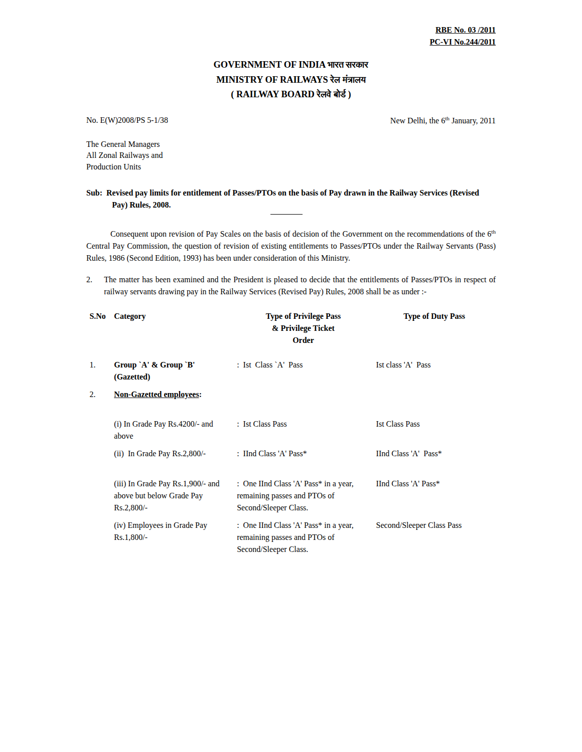RBE No. 03 /2011 PC-VI No.244/2011
GOVERNMENT OF INDIA भारत सरकार
MINISTRY OF RAILWAYS रेल मंत्रालय
( RAILWAY BOARD रेलवे बोर्ड )
No. E(W)2008/PS 5-1/38
New Delhi, the 6th January, 2011
The General Managers
All Zonal Railways and
Production Units
Sub: Revised pay limits for entitlement of Passes/PTOs on the basis of Pay drawn in the Railway Services (Revised Pay) Rules, 2008.
Consequent upon revision of Pay Scales on the basis of decision of the Government on the recommendations of the 6th Central Pay Commission, the question of revision of existing entitlements to Passes/PTOs under the Railway Servants (Pass) Rules, 1986 (Second Edition, 1993) has been under consideration of this Ministry.
2.
The matter has been examined and the President is pleased to decide that the entitlements of Passes/PTOs in respect of railway servants drawing pay in the Railway Services (Revised Pay) Rules, 2008 shall be as under :-
| S.No | Category | Type of Privilege Pass & Privilege Ticket Order | Type of Duty Pass |
| --- | --- | --- | --- |
| 1. | Group `A' & Group `B' (Gazetted) | : Ist Class `A' Pass | Ist class 'A' Pass |
| 2. | Non-Gazetted employees : | | |
| | (i) In Grade Pay Rs.4200/- and above | : Ist Class Pass | Ist Class Pass |
| | (ii) In Grade Pay Rs.2,800/- | : IInd Class 'A' Pass* | IInd Class 'A' Pass* |
| | (iii) In Grade Pay Rs.1,900/- and above but below Grade Pay Rs.2,800/- | : One IInd Class 'A' Pass* in a year, remaining passes and PTOs of Second/Sleeper Class. | IInd Class 'A' Pass* |
| | (iv) Employees in Grade Pay Rs.1,800/- | : One IInd Class 'A' Pass* in a year, remaining passes and PTOs of Second/Sleeper Class. | Second/Sleeper Class Pass |